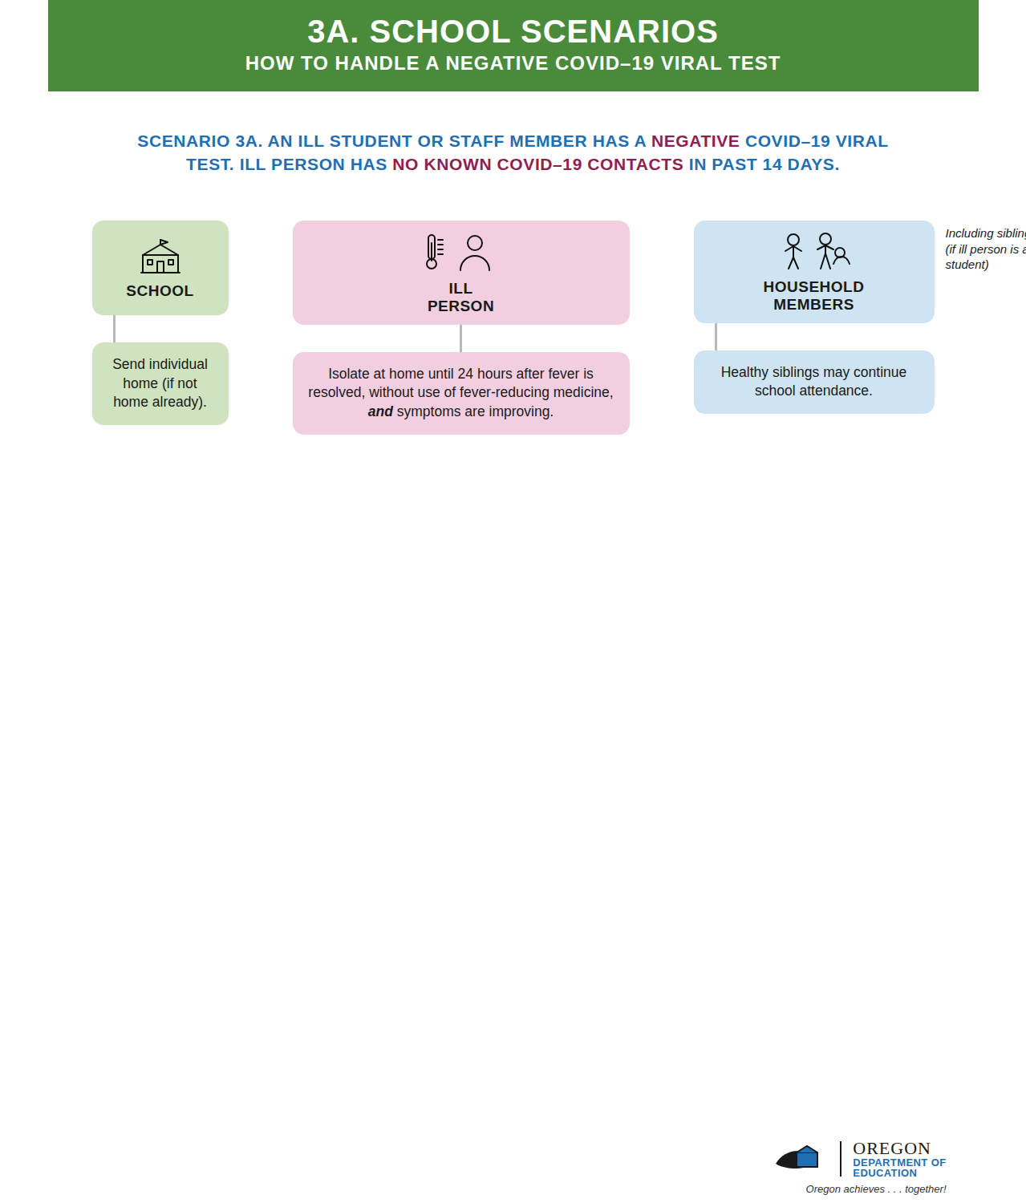3A. School Scenarios
How to Handle a Negative COVID–19 Viral Test
Scenario 3A. An ill student or staff member has a negative COVID–19 viral test. Ill person has no known COVID–19 contacts in past 14 days.
School
Send individual home (if not home already).
Ill
Person
Isolate at home until 24 hours after fever is resolved, without use of fever-reducing medicine, and symptoms are improving.
Household
Members
Including siblings (if ill person is a student)
Healthy siblings may continue school attendance.
OREGON
Department of
Education
Oregon achieves . . . together!